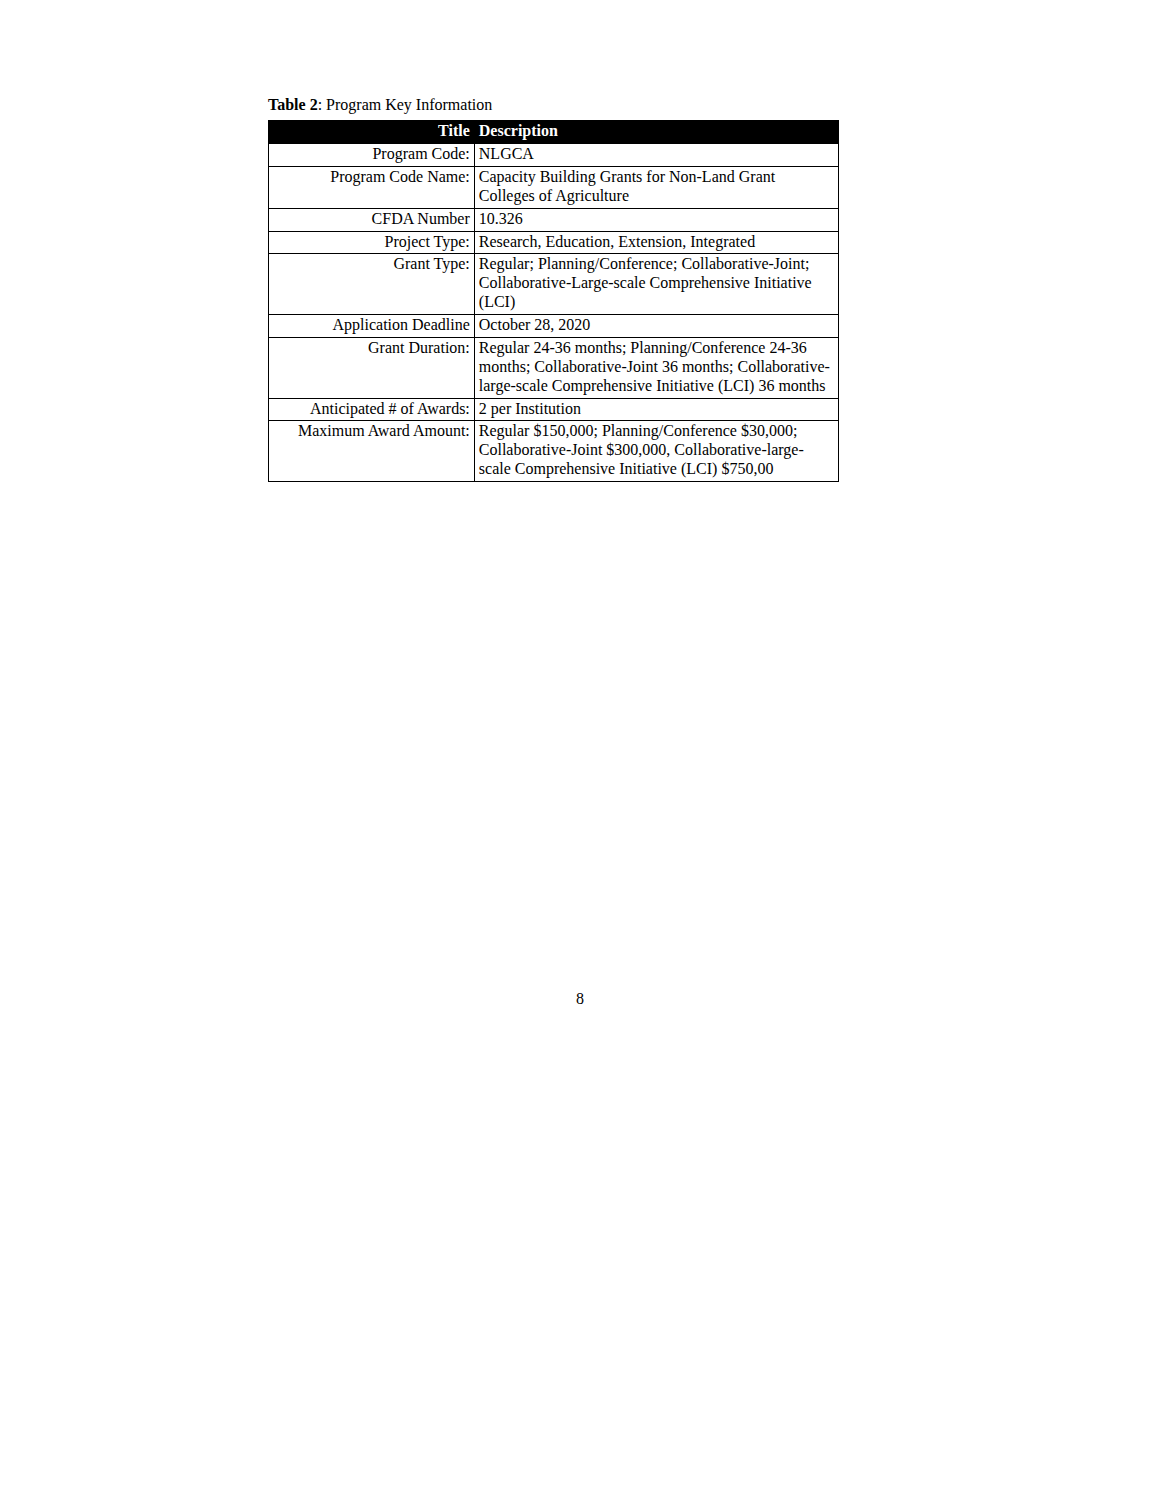Table 2: Program Key Information
| Title | Description |
| --- | --- |
| Program Code: | NLGCA |
| Program Code Name: | Capacity Building Grants for Non-Land Grant Colleges of Agriculture |
| CFDA Number | 10.326 |
| Project Type: | Research, Education, Extension, Integrated |
| Grant Type: | Regular; Planning/Conference; Collaborative-Joint; Collaborative-Large-scale Comprehensive Initiative (LCI) |
| Application Deadline | October 28, 2020 |
| Grant Duration: | Regular 24-36 months; Planning/Conference 24-36 months; Collaborative-Joint 36 months; Collaborative-large-scale Comprehensive Initiative (LCI) 36 months |
| Anticipated # of Awards: | 2 per Institution |
| Maximum Award Amount: | Regular $150,000; Planning/Conference $30,000; Collaborative-Joint $300,000, Collaborative-large-scale Comprehensive Initiative (LCI) $750,00 |
8